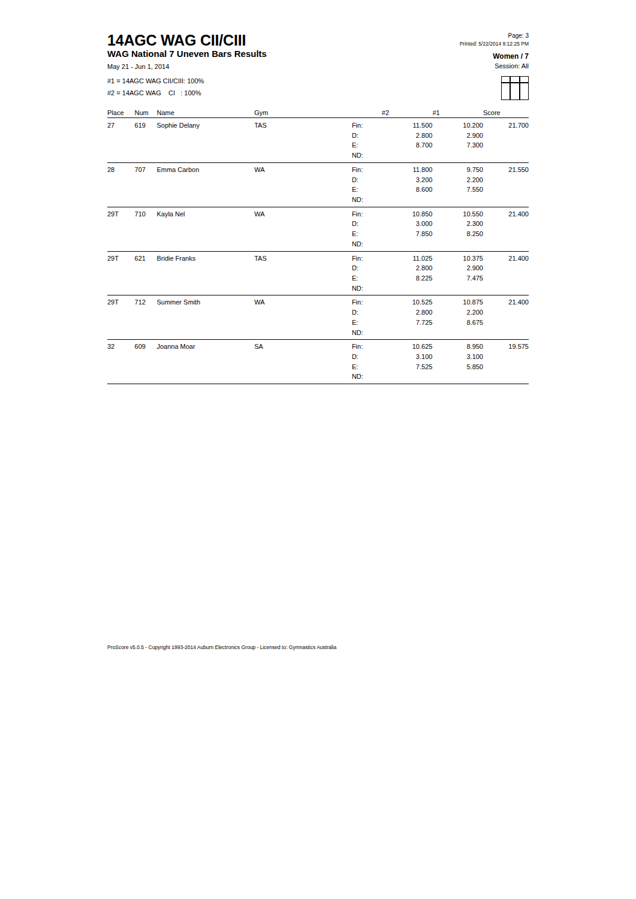Page: 3
Printed: 5/22/2014 9:12:25 PM
Women / 7
Session: All
14AGC WAG CII/CIII
WAG National 7 Uneven Bars Results
May 21 - Jun 1, 2014
#1 = 14AGC WAG CII/CIII: 100%
#2 = 14AGC WAG CI : 100%
| Place | Num | Name | Gym | | #2 | #1 | Score |
| --- | --- | --- | --- | --- | --- | --- | --- |
| 27 | 619 | Sophie Delany | TAS | Fin: | 11.500 | 10.200 | 21.700 |
| | | | | D: | 2.800 | 2.900 | |
| | | | | E: | 8.700 | 7.300 | |
| | | | | ND: | | | |
| 28 | 707 | Emma Carbon | WA | Fin: | 11.800 | 9.750 | 21.550 |
| | | | | D: | 3.200 | 2.200 | |
| | | | | E: | 8.600 | 7.550 | |
| | | | | ND: | | | |
| 29T | 710 | Kayla Nel | WA | Fin: | 10.850 | 10.550 | 21.400 |
| | | | | D: | 3.000 | 2.300 | |
| | | | | E: | 7.850 | 8.250 | |
| | | | | ND: | | | |
| 29T | 621 | Bridie Franks | TAS | Fin: | 11.025 | 10.375 | 21.400 |
| | | | | D: | 2.800 | 2.900 | |
| | | | | E: | 8.225 | 7.475 | |
| | | | | ND: | | | |
| 29T | 712 | Summer Smith | WA | Fin: | 10.525 | 10.875 | 21.400 |
| | | | | D: | 2.800 | 2.200 | |
| | | | | E: | 7.725 | 8.675 | |
| | | | | ND: | | | |
| 32 | 609 | Joanna Moar | SA | Fin: | 10.625 | 8.950 | 19.575 |
| | | | | D: | 3.100 | 3.100 | |
| | | | | E: | 7.525 | 5.850 | |
| | | | | ND: | | | |
ProScore v5.0.5 - Copyright 1993-2014 Auburn Electronics Group - Licensed to: Gymnastics Australia